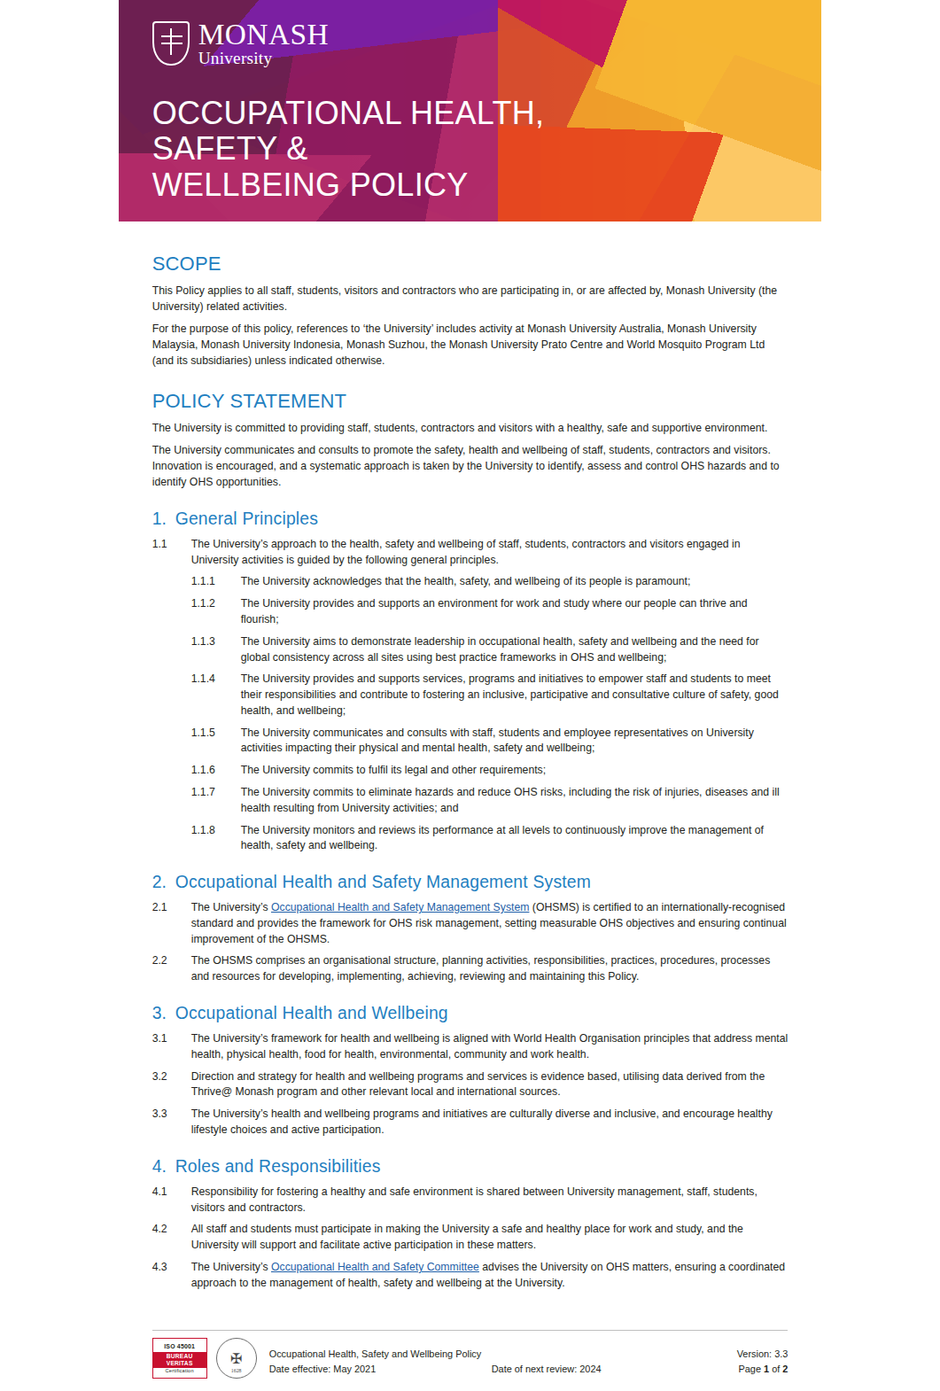MONASH University
OCCUPATIONAL HEALTH, SAFETY &
WELLBEING POLICY
SCOPE
This Policy applies to all staff, students, visitors and contractors who are participating in, or are affected by, Monash University (the University) related activities.
For the purpose of this policy, references to ‘the University’ includes activity at Monash University Australia, Monash University Malaysia, Monash University Indonesia, Monash Suzhou, the Monash University Prato Centre and World Mosquito Program Ltd (and its subsidiaries) unless indicated otherwise.
POLICY STATEMENT
The University is committed to providing staff, students, contractors and visitors with a healthy, safe and supportive environment.
The University communicates and consults to promote the safety, health and wellbeing of staff, students, contractors and visitors. Innovation is encouraged, and a systematic approach is taken by the University to identify, assess and control OHS hazards and to identify OHS opportunities.
1. General Principles
1.1
The University’s approach to the health, safety and wellbeing of staff, students, contractors and visitors engaged in University activities is guided by the following general principles.
1.1.1
The University acknowledges that the health, safety, and wellbeing of its people is paramount;
1.1.2
The University provides and supports an environment for work and study where our people can thrive and flourish;
1.1.3
The University aims to demonstrate leadership in occupational health, safety and wellbeing and the need for global consistency across all sites using best practice frameworks in OHS and wellbeing;
1.1.4
The University provides and supports services, programs and initiatives to empower staff and students to meet their responsibilities and contribute to fostering an inclusive, participative and consultative culture of safety, good health, and wellbeing;
1.1.5
The University communicates and consults with staff, students and employee representatives on University activities impacting their physical and mental health, safety and wellbeing;
1.1.6
The University commits to fulfil its legal and other requirements;
1.1.7
The University commits to eliminate hazards and reduce OHS risks, including the risk of injuries, diseases and ill health resulting from University activities; and
1.1.8
The University monitors and reviews its performance at all levels to continuously improve the management of health, safety and wellbeing.
2. Occupational Health and Safety Management System
2.1
The University’s Occupational Health and Safety Management System (OHSMS) is certified to an internationally-recognised standard and provides the framework for OHS risk management, setting measurable OHS objectives and ensuring continual improvement of the OHSMS.
2.2
The OHSMS comprises an organisational structure, planning activities, responsibilities, practices, procedures, processes and resources for developing, implementing, achieving, reviewing and maintaining this Policy.
3. Occupational Health and Wellbeing
3.1
The University’s framework for health and wellbeing is aligned with World Health Organisation principles that address mental health, physical health, food for health, environmental, community and work health.
3.2
Direction and strategy for health and wellbeing programs and services is evidence based, utilising data derived from the Thrive@ Monash program and other relevant local and international sources.
3.3
The University’s health and wellbeing programs and initiatives are culturally diverse and inclusive, and encourage healthy lifestyle choices and active participation.
4. Roles and Responsibilities
4.1
Responsibility for fostering a healthy and safe environment is shared between University management, staff, students, visitors and contractors.
4.2
All staff and students must participate in making the University a safe and healthy place for work and study, and the University will support and facilitate active participation in these matters.
4.3
The University’s Occupational Health and Safety Committee advises the University on OHS matters, ensuring a coordinated approach to the management of health, safety and wellbeing at the University.
ISO 45001
BUREAU VERITAS
Certification
✠
Occupational Health, Safety and Wellbeing Policy
Date effective: May 2021
Date of next review: 2024
Version: 3.3
Page 1 of 2